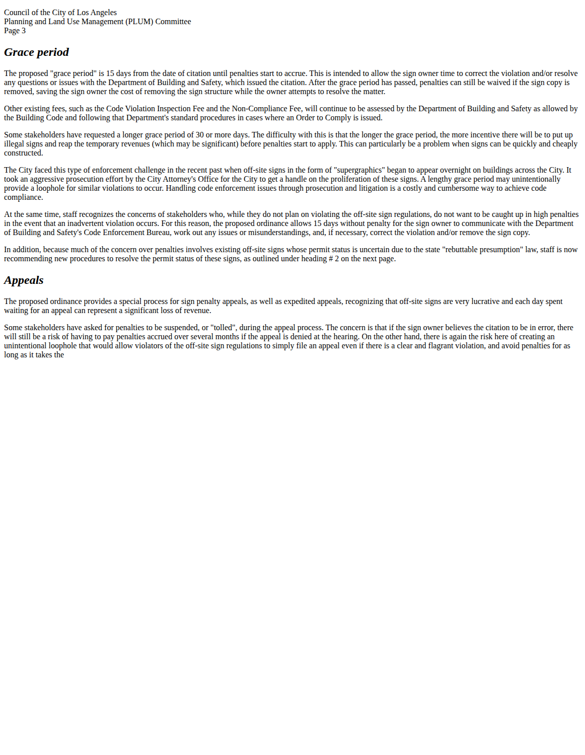Council of the City of Los Angeles
Planning and Land Use Management (PLUM) Committee
Page 3
Grace period
The proposed "grace period" is 15 days from the date of citation until penalties start to accrue. This is intended to allow the sign owner time to correct the violation and/or resolve any questions or issues with the Department of Building and Safety, which issued the citation. After the grace period has passed, penalties can still be waived if the sign copy is removed, saving the sign owner the cost of removing the sign structure while the owner attempts to resolve the matter.
Other existing fees, such as the Code Violation Inspection Fee and the Non-Compliance Fee, will continue to be assessed by the Department of Building and Safety as allowed by the Building Code and following that Department's standard procedures in cases where an Order to Comply is issued.
Some stakeholders have requested a longer grace period of 30 or more days. The difficulty with this is that the longer the grace period, the more incentive there will be to put up illegal signs and reap the temporary revenues (which may be significant) before penalties start to apply. This can particularly be a problem when signs can be quickly and cheaply constructed.
The City faced this type of enforcement challenge in the recent past when off-site signs in the form of "supergraphics" began to appear overnight on buildings across the City. It took an aggressive prosecution effort by the City Attorney's Office for the City to get a handle on the proliferation of these signs. A lengthy grace period may unintentionally provide a loophole for similar violations to occur. Handling code enforcement issues through prosecution and litigation is a costly and cumbersome way to achieve code compliance.
At the same time, staff recognizes the concerns of stakeholders who, while they do not plan on violating the off-site sign regulations, do not want to be caught up in high penalties in the event that an inadvertent violation occurs. For this reason, the proposed ordinance allows 15 days without penalty for the sign owner to communicate with the Department of Building and Safety's Code Enforcement Bureau, work out any issues or misunderstandings, and, if necessary, correct the violation and/or remove the sign copy.
In addition, because much of the concern over penalties involves existing off-site signs whose permit status is uncertain due to the state "rebuttable presumption" law, staff is now recommending new procedures to resolve the permit status of these signs, as outlined under heading # 2 on the next page.
Appeals
The proposed ordinance provides a special process for sign penalty appeals, as well as expedited appeals, recognizing that off-site signs are very lucrative and each day spent waiting for an appeal can represent a significant loss of revenue.
Some stakeholders have asked for penalties to be suspended, or "tolled", during the appeal process. The concern is that if the sign owner believes the citation to be in error, there will still be a risk of having to pay penalties accrued over several months if the appeal is denied at the hearing. On the other hand, there is again the risk here of creating an unintentional loophole that would allow violators of the off-site sign regulations to simply file an appeal even if there is a clear and flagrant violation, and avoid penalties for as long as it takes the